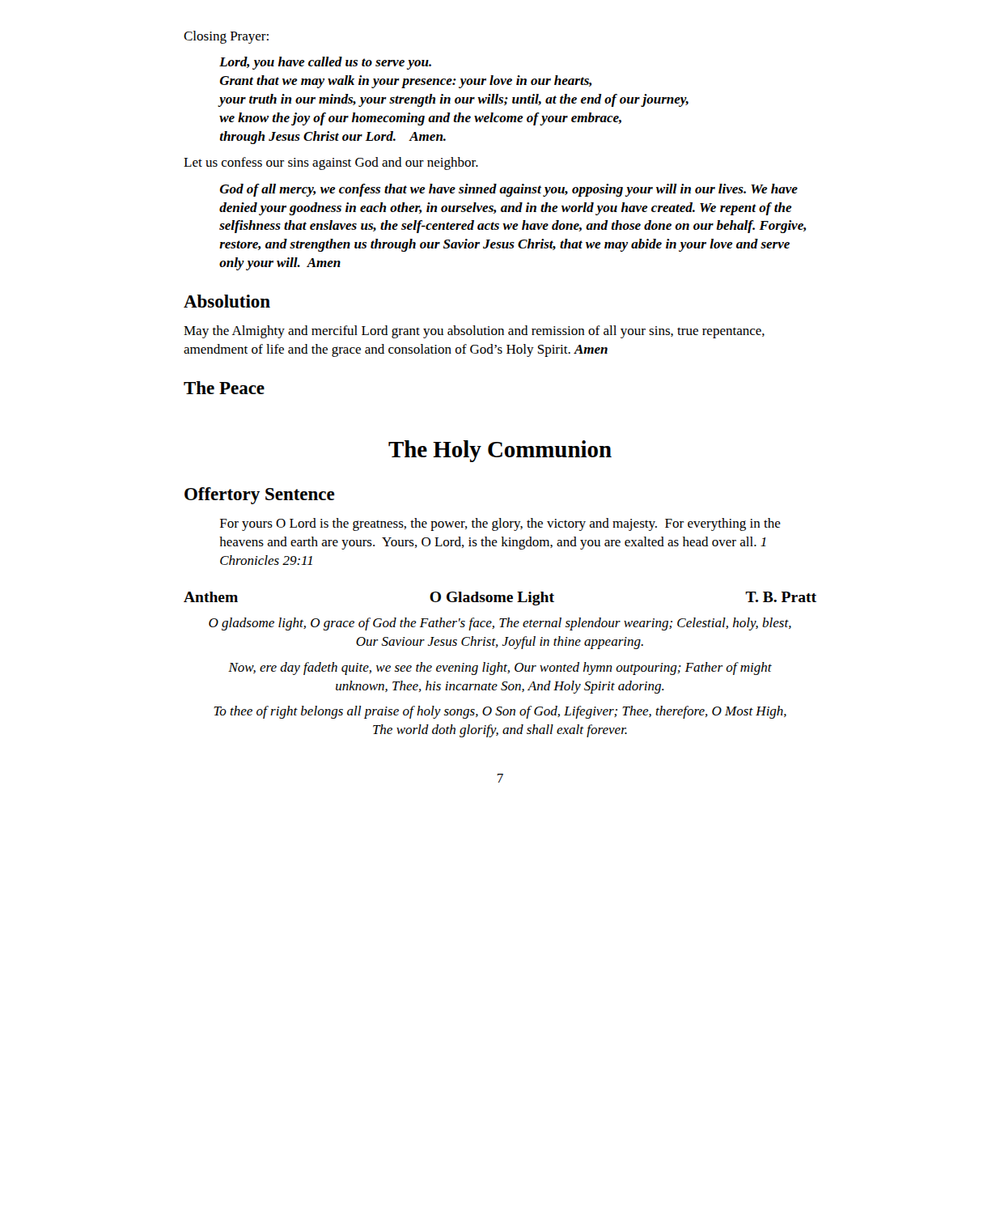Closing Prayer:
Lord, you have called us to serve you.
Grant that we may walk in your presence: your love in our hearts,
your truth in our minds, your strength in our wills; until, at the end of our journey,
we know the joy of our homecoming and the welcome of your embrace,
through Jesus Christ our Lord. Amen.
Let us confess our sins against God and our neighbor.
God of all mercy, we confess that we have sinned against you, opposing your will in our lives. We have denied your goodness in each other, in ourselves, and in the world you have created. We repent of the selfishness that enslaves us, the self-centered acts we have done, and those done on our behalf. Forgive, restore, and strengthen us through our Savior Jesus Christ, that we may abide in your love and serve only your will. Amen
Absolution
May the Almighty and merciful Lord grant you absolution and remission of all your sins, true repentance, amendment of life and the grace and consolation of God’s Holy Spirit. Amen
The Peace
The Holy Communion
Offertory Sentence
For yours O Lord is the greatness, the power, the glory, the victory and majesty. For everything in the heavens and earth are yours. Yours, O Lord, is the kingdom, and you are exalted as head over all. 1 Chronicles 29:11
Anthem O Gladsome Light T. B. Pratt
O gladsome light, O grace of God the Father's face, The eternal splendour wearing; Celestial, holy, blest, Our Saviour Jesus Christ, Joyful in thine appearing.
Now, ere day fadeth quite, we see the evening light, Our wonted hymn outpouring; Father of might unknown, Thee, his incarnate Son, And Holy Spirit adoring.
To thee of right belongs all praise of holy songs, O Son of God, Lifegiver; Thee, therefore, O Most High, The world doth glorify, and shall exalt forever.
7